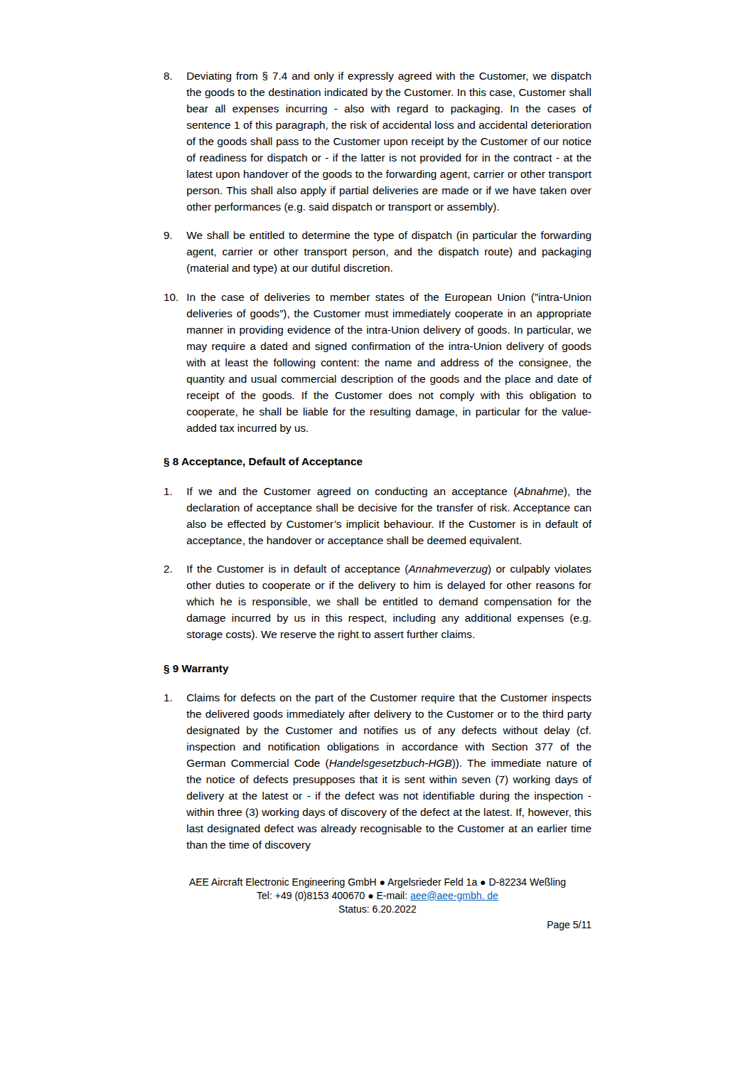Deviating from § 7.4 and only if expressly agreed with the Customer, we dispatch the goods to the destination indicated by the Customer. In this case, Customer shall bear all expenses incurring - also with regard to packaging. In the cases of sentence 1 of this paragraph, the risk of accidental loss and accidental deterioration of the goods shall pass to the Customer upon receipt by the Customer of our notice of readiness for dispatch or - if the latter is not provided for in the contract - at the latest upon handover of the goods to the forwarding agent, carrier or other transport person. This shall also apply if partial deliveries are made or if we have taken over other performances (e.g. said dispatch or transport or assembly).
We shall be entitled to determine the type of dispatch (in particular the forwarding agent, carrier or other transport person, and the dispatch route) and packaging (material and type) at our dutiful discretion.
In the case of deliveries to member states of the European Union (”intra-Union deliveries of goods”), the Customer must immediately cooperate in an appropriate manner in providing evidence of the intra-Union delivery of goods. In particular, we may require a dated and signed confirmation of the intra-Union delivery of goods with at least the following content: the name and address of the consignee, the quantity and usual commercial description of the goods and the place and date of receipt of the goods. If the Customer does not comply with this obligation to cooperate, he shall be liable for the resulting damage, in particular for the value-added tax incurred by us.
§ 8 Acceptance, Default of Acceptance
If we and the Customer agreed on conducting an acceptance (Abnahme), the declaration of acceptance shall be decisive for the transfer of risk. Acceptance can also be effected by Customer’s implicit behaviour. If the Customer is in default of acceptance, the handover or acceptance shall be deemed equivalent.
If the Customer is in default of acceptance (Annahmeverzug) or culpably violates other duties to cooperate or if the delivery to him is delayed for other reasons for which he is responsible, we shall be entitled to demand compensation for the damage incurred by us in this respect, including any additional expenses (e.g. storage costs). We reserve the right to assert further claims.
§ 9 Warranty
Claims for defects on the part of the Customer require that the Customer inspects the delivered goods immediately after delivery to the Customer or to the third party designated by the Customer and notifies us of any defects without delay (cf. inspection and notification obligations in accordance with Section 377 of the German Commercial Code (Handelsgesetzbuch-HGB)). The immediate nature of the notice of defects presupposes that it is sent within seven (7) working days of delivery at the latest or - if the defect was not identifiable during the inspection - within three (3) working days of discovery of the defect at the latest. If, however, this last designated defect was already recognisable to the Customer at an earlier time than the time of discovery
AEE Aircraft Electronic Engineering GmbH ● Argelsrieder Feld 1a ● D-82234 Weßling
Tel: +49 (0)8153 400670 ● E-mail: aee@aee-gmbh. de
Status: 6.20.2022
Page 5/11